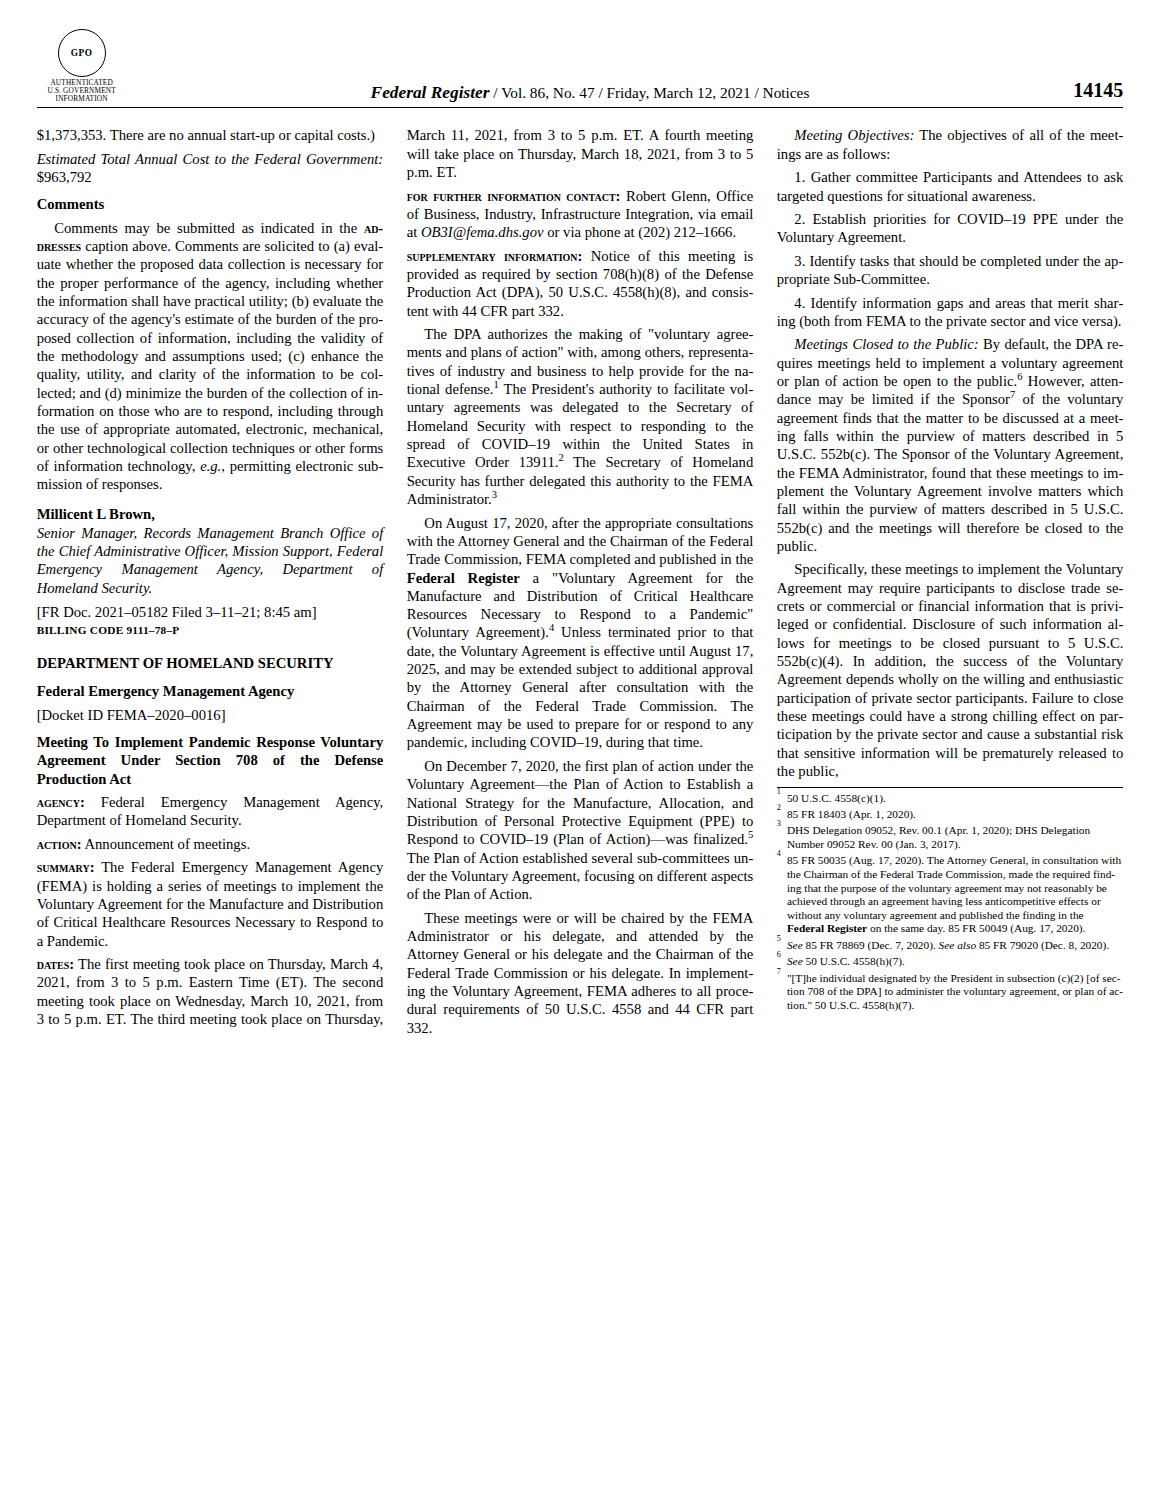Authenticated
U.S. Government
Information
Federal Register / Vol. 86, No. 47 / Friday, March 12, 2021 / Notices
14145
$1,373,353. There are no annual start-up or capital costs.)
Estimated Total Annual Cost to the Federal Government: $963,792
Comments
Comments may be submitted as indicated in the addresses caption above. Comments are solicited to (a) evaluate whether the proposed data collection is necessary for the proper performance of the agency, including whether the information shall have practical utility; (b) evaluate the accuracy of the agency's estimate of the burden of the proposed collection of information, including the validity of the methodology and assumptions used; (c) enhance the quality, utility, and clarity of the information to be collected; and (d) minimize the burden of the collection of information on those who are to respond, including through the use of appropriate automated, electronic, mechanical, or other technological collection techniques or other forms of information technology, e.g., permitting electronic submission of responses.
Millicent L Brown,
Senior Manager, Records Management Branch Office of the Chief Administrative Officer, Mission Support, Federal Emergency Management Agency, Department of Homeland Security.
[FR Doc. 2021–05182 Filed 3–11–21; 8:45 am]
BILLING CODE 9111–78–P
DEPARTMENT OF HOMELAND SECURITY
Federal Emergency Management Agency
[Docket ID FEMA–2020–0016]
Meeting To Implement Pandemic Response Voluntary Agreement Under Section 708 of the Defense Production Act
agency: Federal Emergency Management Agency, Department of Homeland Security.
action: Announcement of meetings.
summary: The Federal Emergency Management Agency (FEMA) is holding a series of meetings to implement the Voluntary Agreement for the Manufacture and Distribution of Critical Healthcare Resources Necessary to Respond to a Pandemic.
dates: The first meeting took place on Thursday, March 4, 2021, from 3 to 5 p.m. Eastern Time (ET). The second meeting took place on Wednesday, March 10, 2021, from 3 to 5 p.m. ET. The third meeting took place on Thursday, March 11, 2021, from 3 to 5 p.m. ET. A fourth meeting will take place on Thursday, March 18, 2021, from 3 to 5 p.m. ET.
for further information contact: Robert Glenn, Office of Business, Industry, Infrastructure Integration, via email at OB3I@fema.dhs.gov or via phone at (202) 212–1666.
supplementary information: Notice of this meeting is provided as required by section 708(h)(8) of the Defense Production Act (DPA), 50 U.S.C. 4558(h)(8), and consistent with 44 CFR part 332.
The DPA authorizes the making of "voluntary agreements and plans of action" with, among others, representatives of industry and business to help provide for the national defense.1 The President's authority to facilitate voluntary agreements was delegated to the Secretary of Homeland Security with respect to responding to the spread of COVID–19 within the United States in Executive Order 13911.2 The Secretary of Homeland Security has further delegated this authority to the FEMA Administrator.3
On August 17, 2020, after the appropriate consultations with the Attorney General and the Chairman of the Federal Trade Commission, FEMA completed and published in the Federal Register a "Voluntary Agreement for the Manufacture and Distribution of Critical Healthcare Resources Necessary to Respond to a Pandemic" (Voluntary Agreement).4 Unless terminated prior to that date, the Voluntary Agreement is effective until August 17, 2025, and may be extended subject to additional approval by the Attorney General after consultation with the Chairman of the Federal Trade Commission. The Agreement may be used to prepare for or respond to any pandemic, including COVID–19, during that time.
On December 7, 2020, the first plan of action under the Voluntary Agreement—the Plan of Action to Establish a National Strategy for the Manufacture, Allocation, and Distribution of Personal Protective Equipment (PPE) to Respond to COVID–19 (Plan of Action)—was finalized.5 The Plan of Action established several sub-committees under the Voluntary Agreement, focusing on different aspects of the Plan of Action.
These meetings were or will be chaired by the FEMA Administrator or his delegate, and attended by the Attorney General or his delegate and the Chairman of the Federal Trade Commission or his delegate. In implementing the Voluntary Agreement, FEMA adheres to all procedural requirements of 50 U.S.C. 4558 and 44 CFR part 332.
Meeting Objectives: The objectives of all of the meetings are as follows:
1. Gather committee Participants and Attendees to ask targeted questions for situational awareness.
2. Establish priorities for COVID–19 PPE under the Voluntary Agreement.
3. Identify tasks that should be completed under the appropriate Sub-Committee.
4. Identify information gaps and areas that merit sharing (both from FEMA to the private sector and vice versa).
Meetings Closed to the Public: By default, the DPA requires meetings held to implement a voluntary agreement or plan of action be open to the public.6 However, attendance may be limited if the Sponsor7 of the voluntary agreement finds that the matter to be discussed at a meeting falls within the purview of matters described in 5 U.S.C. 552b(c). The Sponsor of the Voluntary Agreement, the FEMA Administrator, found that these meetings to implement the Voluntary Agreement involve matters which fall within the purview of matters described in 5 U.S.C. 552b(c) and the meetings will therefore be closed to the public.
Specifically, these meetings to implement the Voluntary Agreement may require participants to disclose trade secrets or commercial or financial information that is privileged or confidential. Disclosure of such information allows for meetings to be closed pursuant to 5 U.S.C. 552b(c)(4). In addition, the success of the Voluntary Agreement depends wholly on the willing and enthusiastic participation of private sector participants. Failure to close these meetings could have a strong chilling effect on participation by the private sector and cause a substantial risk that sensitive information will be prematurely released to the public,
150 U.S.C. 4558(c)(1).
285 FR 18403 (Apr. 1, 2020).
3DHS Delegation 09052, Rev. 00.1 (Apr. 1, 2020); DHS Delegation Number 09052 Rev. 00 (Jan. 3, 2017).
485 FR 50035 (Aug. 17, 2020). The Attorney General, in consultation with the Chairman of the Federal Trade Commission, made the required finding that the purpose of the voluntary agreement may not reasonably be achieved through an agreement having less anticompetitive effects or without any voluntary agreement and published the finding in the Federal Register on the same day. 85 FR 50049 (Aug. 17, 2020).
5See 85 FR 78869 (Dec. 7, 2020). See also 85 FR 79020 (Dec. 8, 2020).
6See 50 U.S.C. 4558(h)(7).
7"[T]he individual designated by the President in subsection (c)(2) [of section 708 of the DPA] to administer the voluntary agreement, or plan of action." 50 U.S.C. 4558(h)(7).